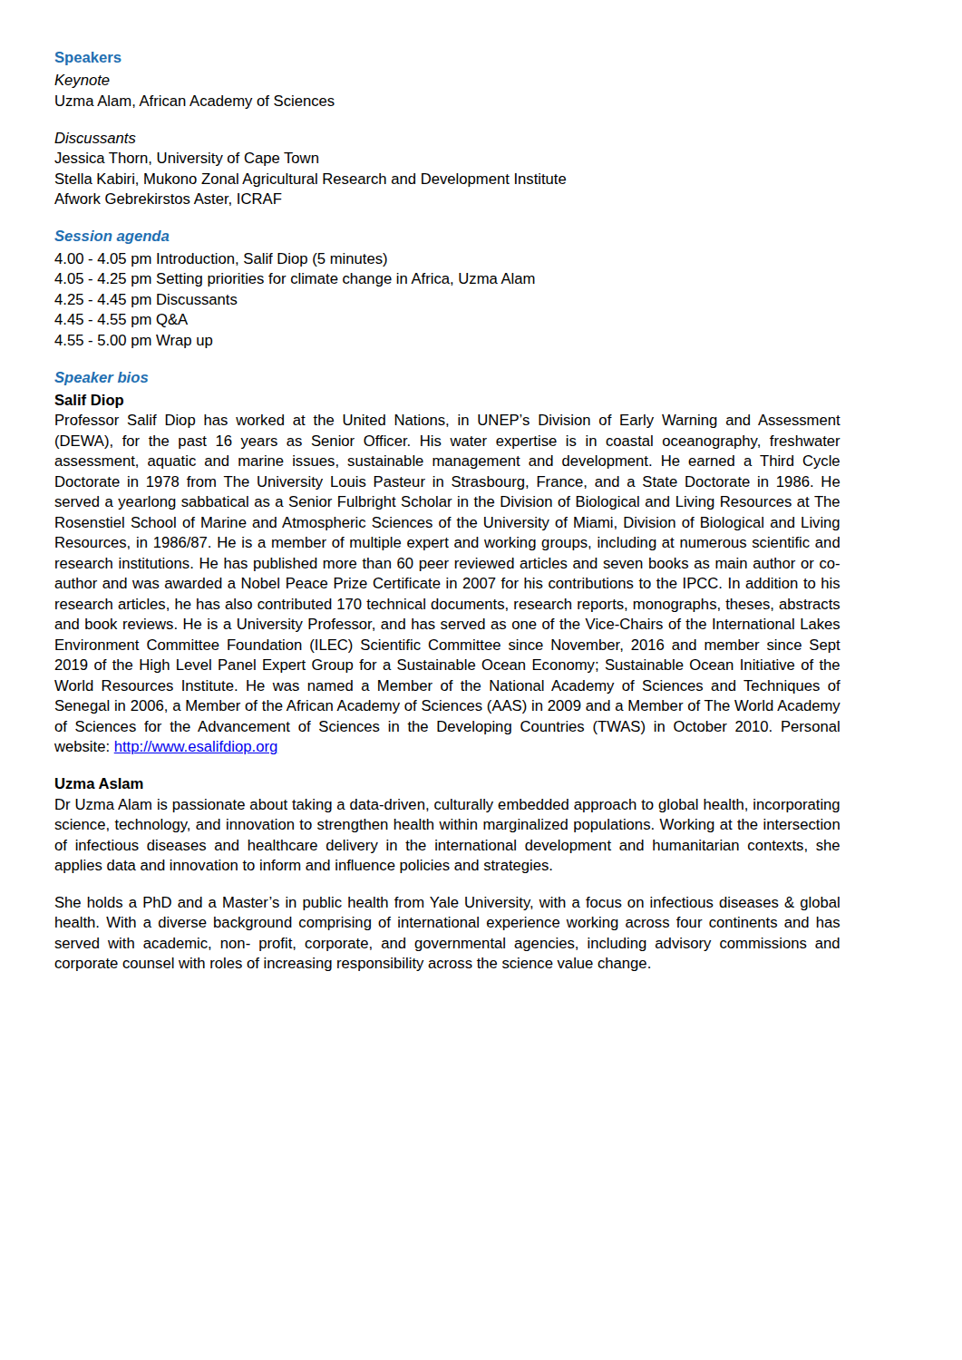Speakers
Keynote
Uzma Alam, African Academy of Sciences
Discussants
Jessica Thorn, University of Cape Town
Stella Kabiri, Mukono Zonal Agricultural Research and Development Institute
Afwork Gebrekirstos Aster, ICRAF
Session agenda
4.00 - 4.05 pm Introduction, Salif Diop (5 minutes)
4.05 - 4.25 pm Setting priorities for climate change in Africa, Uzma Alam
4.25 - 4.45 pm Discussants
4.45 - 4.55 pm Q&A
4.55 - 5.00 pm Wrap up
Speaker bios
Salif Diop
Professor Salif Diop has worked at the United Nations, in UNEP’s Division of Early Warning and Assessment (DEWA), for the past 16 years as Senior Officer. His water expertise is in coastal oceanography, freshwater assessment, aquatic and marine issues, sustainable management and development. He earned a Third Cycle Doctorate in 1978 from The University Louis Pasteur in Strasbourg, France, and a State Doctorate in 1986. He served a yearlong sabbatical as a Senior Fulbright Scholar in the Division of Biological and Living Resources at The Rosenstiel School of Marine and Atmospheric Sciences of the University of Miami, Division of Biological and Living Resources, in 1986/87. He is a member of multiple expert and working groups, including at numerous scientific and research institutions. He has published more than 60 peer reviewed articles and seven books as main author or co-author and was awarded a Nobel Peace Prize Certificate in 2007 for his contributions to the IPCC. In addition to his research articles, he has also contributed 170 technical documents, research reports, monographs, theses, abstracts and book reviews. He is a University Professor, and has served as one of the Vice-Chairs of the International Lakes Environment Committee Foundation (ILEC) Scientific Committee since November, 2016 and member since Sept 2019 of the High Level Panel Expert Group for a Sustainable Ocean Economy; Sustainable Ocean Initiative of the World Resources Institute. He was named a Member of the National Academy of Sciences and Techniques of Senegal in 2006, a Member of the African Academy of Sciences (AAS) in 2009 and a Member of The World Academy of Sciences for the Advancement of Sciences in the Developing Countries (TWAS) in October 2010. Personal website: http://www.esalifdiop.org
Uzma Aslam
Dr Uzma Alam is passionate about taking a data-driven, culturally embedded approach to global health, incorporating science, technology, and innovation to strengthen health within marginalized populations. Working at the intersection of infectious diseases and healthcare delivery in the international development and humanitarian contexts, she applies data and innovation to inform and influence policies and strategies.
She holds a PhD and a Master’s in public health from Yale University, with a focus on infectious diseases & global health. With a diverse background comprising of international experience working across four continents and has served with academic, non- profit, corporate, and governmental agencies, including advisory commissions and corporate counsel with roles of increasing responsibility across the science value change.